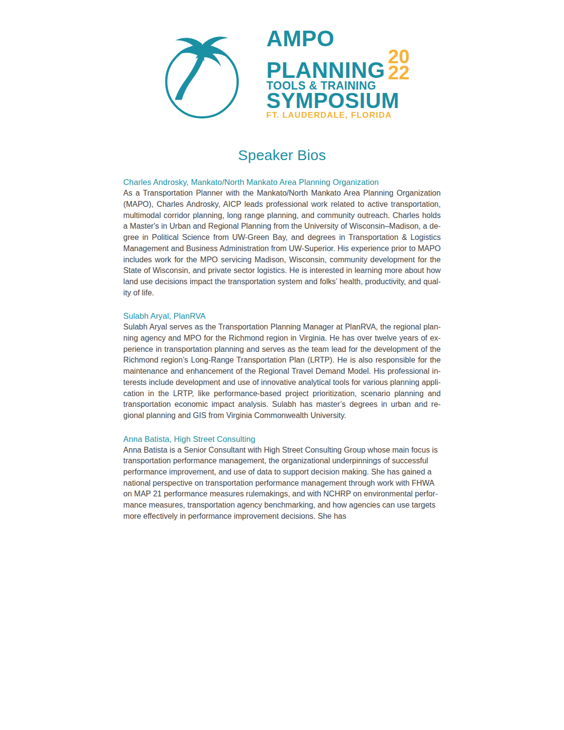AMPO
PLANNING 2022
TOOLS & TRAINING
SYMPOSIUM FT. LAUDERDALE, FLORIDA
Speaker Bios
Charles Androsky, Mankato/North Mankato Area Planning Organization
As a Transportation Planner with the Mankato/North Mankato Area Planning Organization (MAPO), Charles Androsky, AICP leads professional work related to active transportation, multimodal corridor planning, long range planning, and community outreach. Charles holds a Master's in Urban and Regional Planning from the University of Wisconsin–Madison, a degree in Political Science from UW-Green Bay, and degrees in Transportation & Logistics Management and Business Administration from UW-Superior. His experience prior to MAPO includes work for the MPO servicing Madison, Wisconsin, community development for the State of Wisconsin, and private sector logistics. He is interested in learning more about how land use decisions impact the transportation system and folks’ health, productivity, and quality of life.
Sulabh Aryal, PlanRVA
Sulabh Aryal serves as the Transportation Planning Manager at PlanRVA, the regional planning agency and MPO for the Richmond region in Virginia. He has over twelve years of experience in transportation planning and serves as the team lead for the development of the Richmond region’s Long-Range Transportation Plan (LRTP). He is also responsible for the maintenance and enhancement of the Regional Travel Demand Model. His professional interests include development and use of innovative analytical tools for various planning application in the LRTP, like performance-based project prioritization, scenario planning and transportation economic impact analysis. Sulabh has master’s degrees in urban and regional planning and GIS from Virginia Commonwealth University.
Anna Batista, High Street Consulting
Anna Batista is a Senior Consultant with High Street Consulting Group whose main focus is transportation performance management, the organizational underpinnings of successful performance improvement, and use of data to support decision making. She has gained a national perspective on transportation performance management through work with FHWA on MAP 21 performance measures rulemakings, and with NCHRP on environmental performance measures, transportation agency benchmarking, and how agencies can use targets more effectively in performance improvement decisions. She has